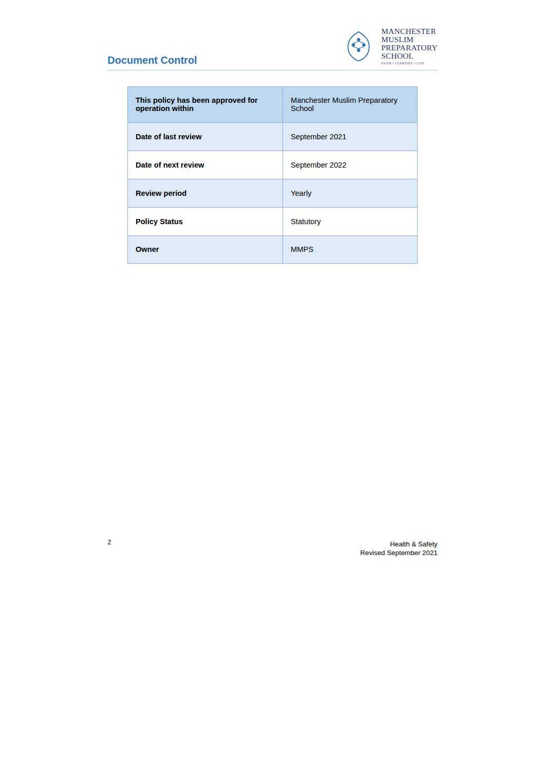Manchester Muslim Preparatory School FAITH • LEARNING • LIFE
Document Control
| This policy has been approved for operation within | Manchester Muslim Preparatory School |
| Date of last review | September 2021 |
| Date of next review | September 2022 |
| Review period | Yearly |
| Policy Status | Statutory |
| Owner | MMPS |
2
Health & Safety
Revised September 2021